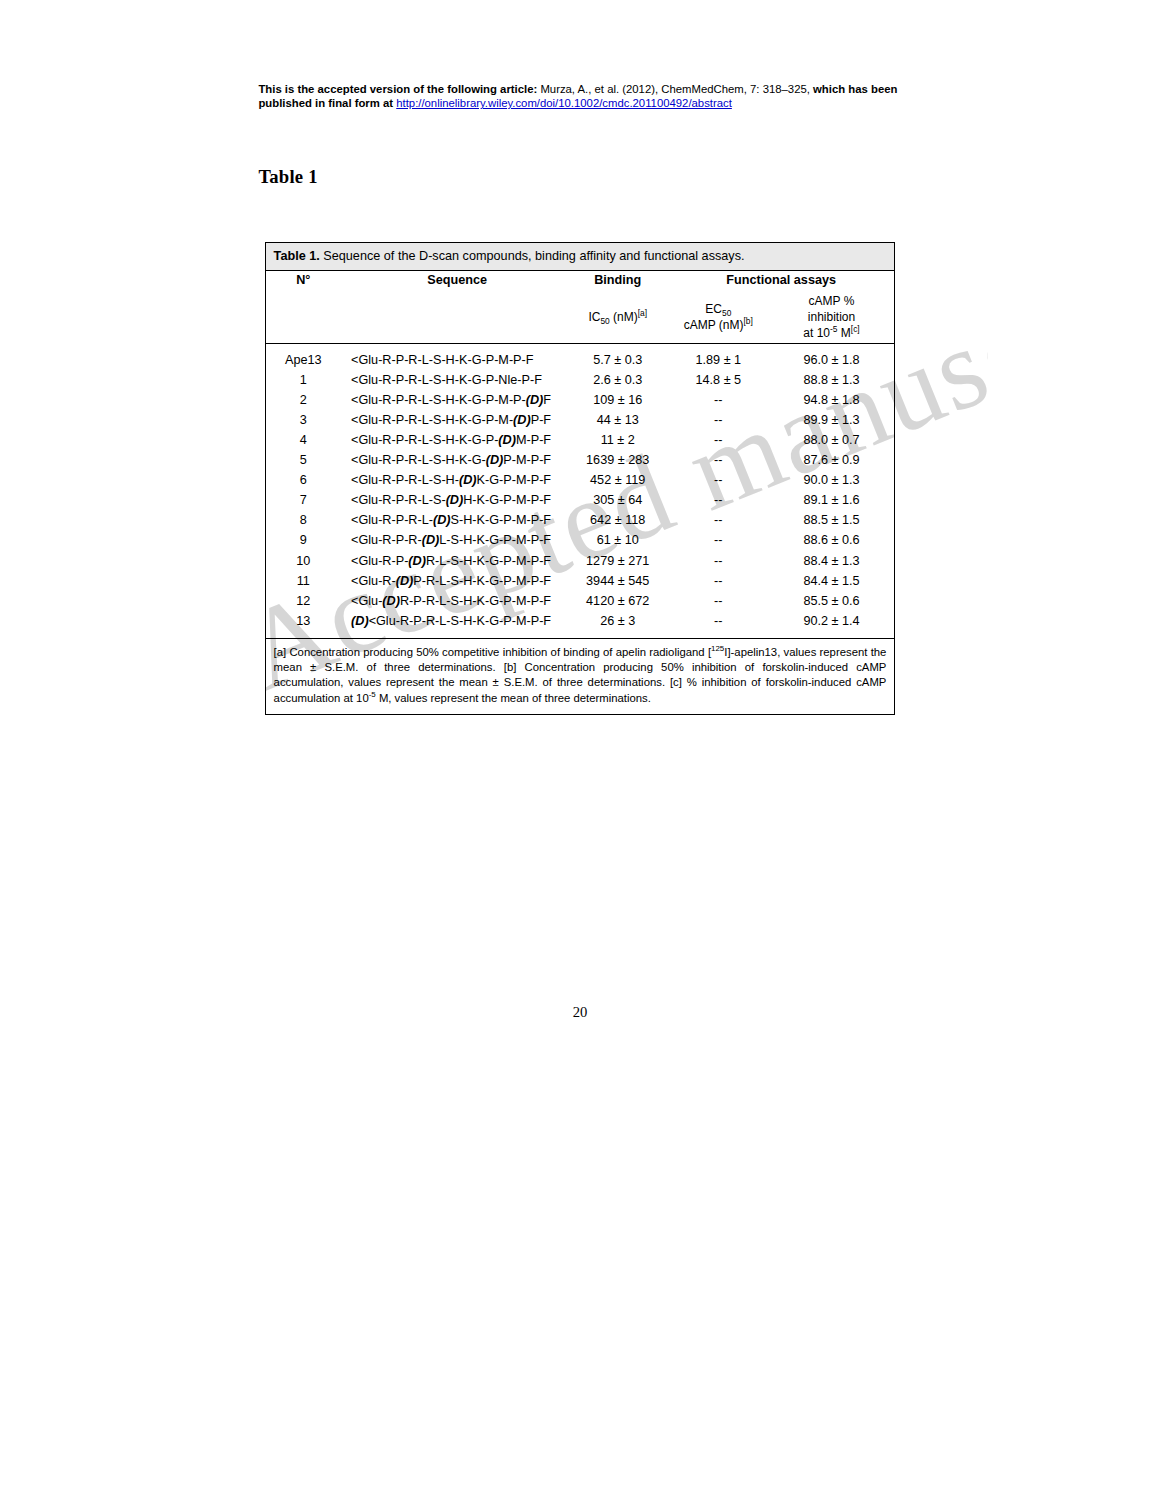This is the accepted version of the following article: Murza, A., et al. (2012), ChemMedChem, 7: 318–325, which has been published in final form at http://onlinelibrary.wiley.com/doi/10.1002/cmdc.201100492/abstract
Table 1
Accepted manuscript
Table 1. Sequence of the D-scan compounds, binding affinity and functional assays.
| N° | Sequence | Binding | Functional assays |
| --- | --- | --- | --- |
| | | IC 50 (nM) [a] | EC 50 cAMP (nM) [b] | cAMP % inhibition at 10 -5 M [c] |
| Ape13 | <Glu-R-P-R-L-S-H-K-G-P-M-P-F | 5.7 ± 0.3 | 1.89 ± 1 | 96.0 ± 1.8 |
| 1 | <Glu-R-P-R-L-S-H-K-G-P-Nle-P-F | 2.6 ± 0.3 | 14.8 ± 5 | 88.8 ± 1.3 |
| 2 | <Glu-R-P-R-L-S-H-K-G-P-M-P- (D) F | 109 ± 16 | -- | 94.8 ± 1.8 |
| 3 | <Glu-R-P-R-L-S-H-K-G-P-M- (D) P-F | 44 ± 13 | -- | 89.9 ± 1.3 |
| 4 | <Glu-R-P-R-L-S-H-K-G-P- (D) M-P-F | 11 ± 2 | -- | 88.0 ± 0.7 |
| 5 | <Glu-R-P-R-L-S-H-K-G- (D) P-M-P-F | 1639 ± 283 | -- | 87.6 ± 0.9 |
| 6 | <Glu-R-P-R-L-S-H- (D) K-G-P-M-P-F | 452 ± 119 | -- | 90.0 ± 1.3 |
| 7 | <Glu-R-P-R-L-S- (D) H-K-G-P-M-P-F | 305 ± 64 | -- | 89.1 ± 1.6 |
| 8 | <Glu-R-P-R-L- (D) S-H-K-G-P-M-P-F | 642 ± 118 | -- | 88.5 ± 1.5 |
| 9 | <Glu-R-P-R- (D) L-S-H-K-G-P-M-P-F | 61 ± 10 | -- | 88.6 ± 0.6 |
| 10 | <Glu-R-P- (D) R-L-S-H-K-G-P-M-P-F | 1279 ± 271 | -- | 88.4 ± 1.3 |
| 11 | <Glu-R- (D) P-R-L-S-H-K-G-P-M-P-F | 3944 ± 545 | -- | 84.4 ± 1.5 |
| 12 | <Glu- (D) R-P-R-L-S-H-K-G-P-M-P-F | 4120 ± 672 | -- | 85.5 ± 0.6 |
| 13 | (D) <Glu-R-P-R-L-S-H-K-G-P-M-P-F | 26 ± 3 | -- | 90.2 ± 1.4 |
[a] Concentration producing 50% competitive inhibition of binding of apelin radioligand [125I]-apelin13, values represent the mean ± S.E.M. of three determinations. [b] Concentration producing 50% inhibition of forskolin-induced cAMP accumulation, values represent the mean ± S.E.M. of three determinations. [c] % inhibition of forskolin-induced cAMP accumulation at 10-5 M, values represent the mean of three determinations.
20